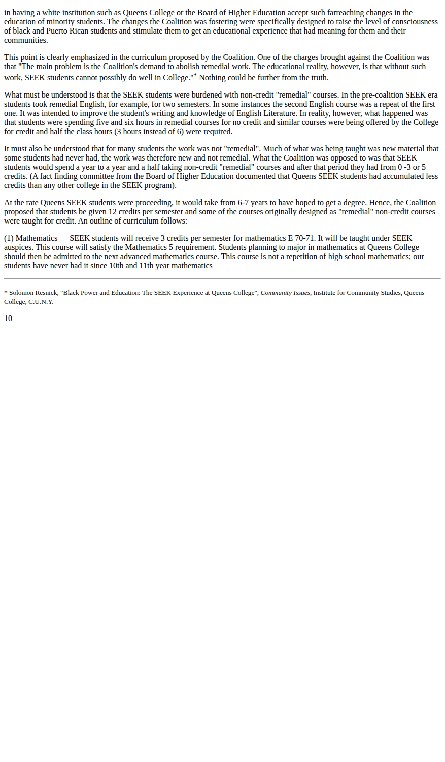in having a white institution such as Queens College or the Board of Higher Education accept such farreaching changes in the education of minority students. The changes the Coalition was fostering were specifically designed to raise the level of consciousness of black and Puerto Rican students and stimulate them to get an educational experience that had meaning for them and their communities.
This point is clearly emphasized in the curriculum proposed by the Coalition. One of the charges brought against the Coalition was that "The main problem is the Coalition's demand to abolish remedial work. The educational reality, however, is that without such work, SEEK students cannot possibly do well in College."* Nothing could be further from the truth.
What must be understood is that the SEEK students were burdened with non-credit "remedial" courses. In the pre-coalition SEEK era students took remedial English, for example, for two semesters. In some instances the second English course was a repeat of the first one. It was intended to improve the student's writing and knowledge of English Literature. In reality, however, what happened was that students were spending five and six hours in remedial courses for no credit and similar courses were being offered by the College for credit and half the class hours (3 hours instead of 6) were required.
It must also be understood that for many students the work was not "remedial". Much of what was being taught was new material that some students had never had, the work was therefore new and not remedial. What the Coalition was opposed to was that SEEK students would spend a year to a year and a half taking non-credit "remedial" courses and after that period they had from 0 -3 or 5 credits. (A fact finding committee from the Board of Higher Education documented that Queens SEEK students had accumulated less credits than any other college in the SEEK program).
At the rate Queens SEEK students were proceeding, it would take from 6-7 years to have hoped to get a degree. Hence, the Coalition proposed that students be given 12 credits per semester and some of the courses originally designed as "remedial" non-credit courses were taught for credit. An outline of curriculum follows:
(1) Mathematics — SEEK students will receive 3 credits per semester for mathematics E 70-71. It will be taught under SEEK auspices. This course will satisfy the Mathematics 5 requirement. Students planning to major in mathematics at Queens College should then be admitted to the next advanced mathematics course. This course is not a repetition of high school mathematics; our students have never had it since 10th and 11th year mathematics
* Solomon Resnick, "Black Power and Education: The SEEK Experience at Queens College", Community Issues, Institute for Community Studies, Queens College, C.U.N.Y.
10